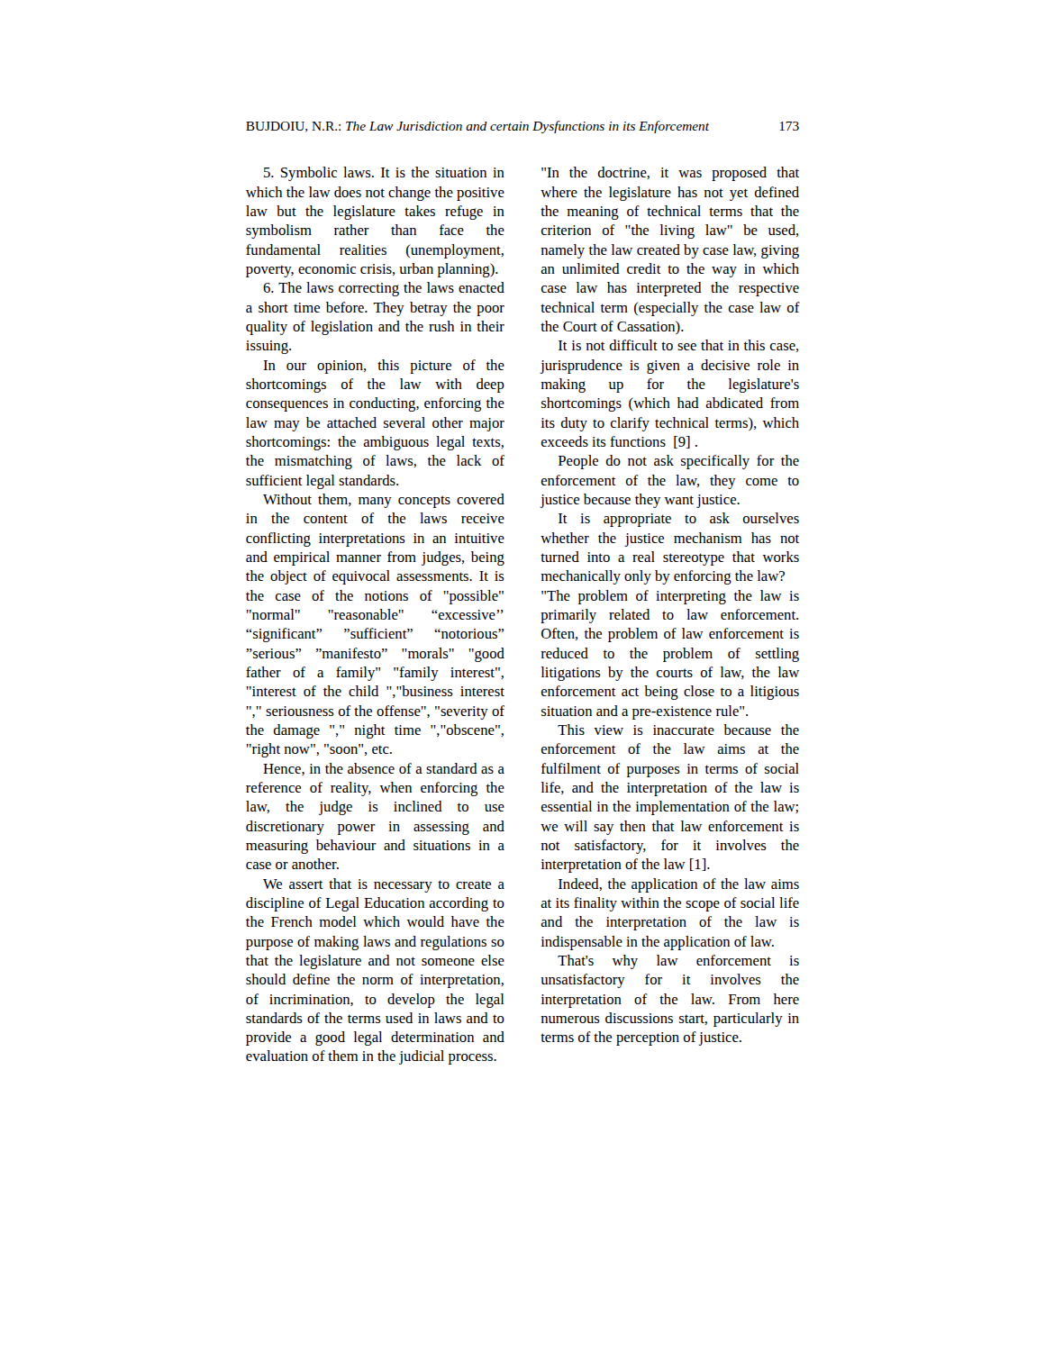BUJDOIU, N.R.: The Law Jurisdiction and certain Dysfunctions in its Enforcement 173
5. Symbolic laws. It is the situation in which the law does not change the positive law but the legislature takes refuge in symbolism rather than face the fundamental realities (unemployment, poverty, economic crisis, urban planning).
6. The laws correcting the laws enacted a short time before. They betray the poor quality of legislation and the rush in their issuing.
In our opinion, this picture of the shortcomings of the law with deep consequences in conducting, enforcing the law may be attached several other major shortcomings: the ambiguous legal texts, the mismatching of laws, the lack of sufficient legal standards.
Without them, many concepts covered in the content of the laws receive conflicting interpretations in an intuitive and empirical manner from judges, being the object of equivocal assessments. It is the case of the notions of "possible" "normal" "reasonable" “excessive’’ “significant” ”sufficient” “notorious” ”serious” ”manifesto” "morals" "good father of a family" "family interest", "interest of the child ","business interest "," seriousness of the offense", "severity of the damage "," night time ","obscene", "right now", "soon", etc.
Hence, in the absence of a standard as a reference of reality, when enforcing the law, the judge is inclined to use discretionary power in assessing and measuring behaviour and situations in a case or another.
We assert that is necessary to create a discipline of Legal Education according to the French model which would have the purpose of making laws and regulations so that the legislature and not someone else should define the norm of interpretation, of incrimination, to develop the legal standards of the terms used in laws and to provide a good legal determination and evaluation of them in the judicial process.
"In the doctrine, it was proposed that where the legislature has not yet defined the meaning of technical terms that the criterion of "the living law" be used, namely the law created by case law, giving an unlimited credit to the way in which case law has interpreted the respective technical term (especially the case law of the Court of Cassation).
It is not difficult to see that in this case, jurisprudence is given a decisive role in making up for the legislature's shortcomings (which had abdicated from its duty to clarify technical terms), which exceeds its functions [9] .
People do not ask specifically for the enforcement of the law, they come to justice because they want justice.
It is appropriate to ask ourselves whether the justice mechanism has not turned into a real stereotype that works mechanically only by enforcing the law?
"The problem of interpreting the law is primarily related to law enforcement. Often, the problem of law enforcement is reduced to the problem of settling litigations by the courts of law, the law enforcement act being close to a litigious situation and a pre-existence rule".
This view is inaccurate because the enforcement of the law aims at the fulfilment of purposes in terms of social life, and the interpretation of the law is essential in the implementation of the law; we will say then that law enforcement is not satisfactory, for it involves the interpretation of the law [1].
Indeed, the application of the law aims at its finality within the scope of social life and the interpretation of the law is indispensable in the application of law.
That's why law enforcement is unsatisfactory for it involves the interpretation of the law. From here numerous discussions start, particularly in terms of the perception of justice.